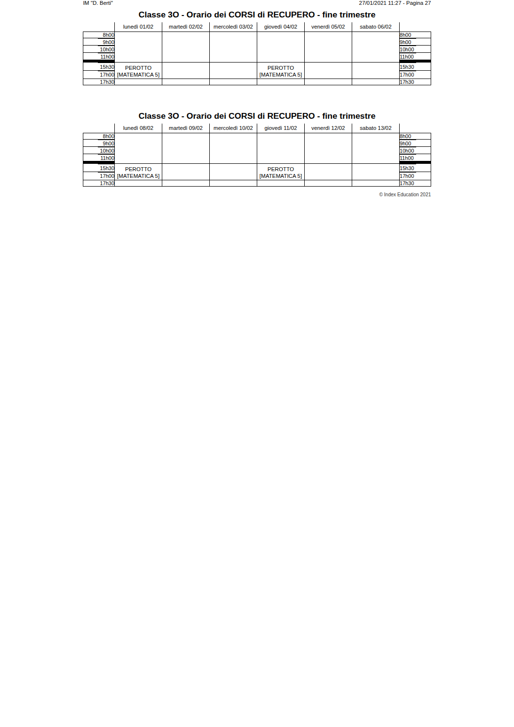IM "D. Berti"
27/01/2021 11:27 - Pagina 27
Classe 3O - Orario dei CORSI di RECUPERO - fine trimestre
| | lunedì 01/02 | martedì 02/02 | mercoledì 03/02 | giovedì 04/02 | venerdì 05/02 | sabato 06/02 | |
| --- | --- | --- | --- | --- | --- | --- | --- |
| 8h00 | | | | | | | 8h00 |
| 9h00 | 9h00 |
| 10h00 | 10h00 |
| 11h00 | 11h00 |
| 15h30 | PEROTTO [MATEMATICA 5] | | | PEROTTO [MATEMATICA 5] | | | 15h30 |
| 17h00 | 17h00 |
| 17h30 | | | | | | | 17h30 |
Classe 3O - Orario dei CORSI di RECUPERO - fine trimestre
| | lunedì 08/02 | martedì 09/02 | mercoledì 10/02 | giovedì 11/02 | venerdì 12/02 | sabato 13/02 | |
| --- | --- | --- | --- | --- | --- | --- | --- |
| 8h00 | | | | | | | 8h00 |
| 9h00 | 9h00 |
| 10h00 | 10h00 |
| 11h00 | 11h00 |
| 15h30 | PEROTTO [MATEMATICA 5] | | | PEROTTO [MATEMATICA 5] | | | 15h30 |
| 17h00 | 17h00 |
| 17h30 | | | | | | | 17h30 |
© Index Education 2021